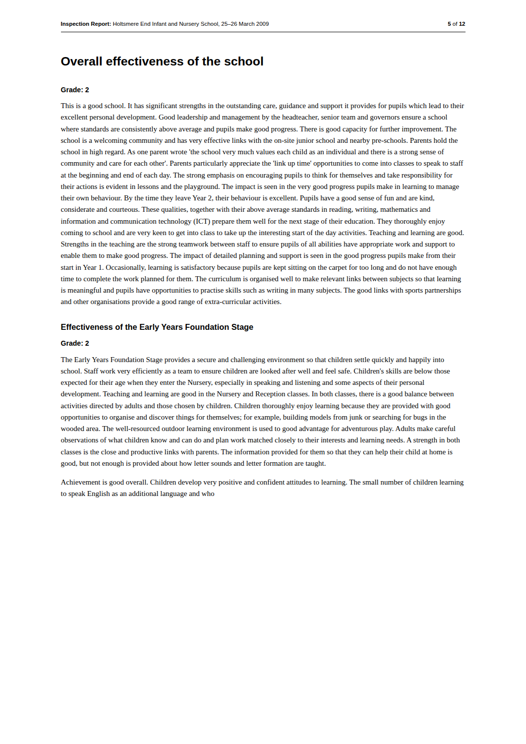Inspection Report: Holtsmere End Infant and Nursery School, 25–26 March 2009 5 of 12
Overall effectiveness of the school
Grade: 2
This is a good school. It has significant strengths in the outstanding care, guidance and support it provides for pupils which lead to their excellent personal development. Good leadership and management by the headteacher, senior team and governors ensure a school where standards are consistently above average and pupils make good progress. There is good capacity for further improvement. The school is a welcoming community and has very effective links with the on-site junior school and nearby pre-schools. Parents hold the school in high regard. As one parent wrote 'the school very much values each child as an individual and there is a strong sense of community and care for each other'. Parents particularly appreciate the 'link up time' opportunities to come into classes to speak to staff at the beginning and end of each day. The strong emphasis on encouraging pupils to think for themselves and take responsibility for their actions is evident in lessons and the playground. The impact is seen in the very good progress pupils make in learning to manage their own behaviour. By the time they leave Year 2, their behaviour is excellent. Pupils have a good sense of fun and are kind, considerate and courteous. These qualities, together with their above average standards in reading, writing, mathematics and information and communication technology (ICT) prepare them well for the next stage of their education. They thoroughly enjoy coming to school and are very keen to get into class to take up the interesting start of the day activities. Teaching and learning are good. Strengths in the teaching are the strong teamwork between staff to ensure pupils of all abilities have appropriate work and support to enable them to make good progress. The impact of detailed planning and support is seen in the good progress pupils make from their start in Year 1. Occasionally, learning is satisfactory because pupils are kept sitting on the carpet for too long and do not have enough time to complete the work planned for them. The curriculum is organised well to make relevant links between subjects so that learning is meaningful and pupils have opportunities to practise skills such as writing in many subjects. The good links with sports partnerships and other organisations provide a good range of extra-curricular activities.
Effectiveness of the Early Years Foundation Stage
Grade: 2
The Early Years Foundation Stage provides a secure and challenging environment so that children settle quickly and happily into school. Staff work very efficiently as a team to ensure children are looked after well and feel safe. Children's skills are below those expected for their age when they enter the Nursery, especially in speaking and listening and some aspects of their personal development. Teaching and learning are good in the Nursery and Reception classes. In both classes, there is a good balance between activities directed by adults and those chosen by children. Children thoroughly enjoy learning because they are provided with good opportunities to organise and discover things for themselves; for example, building models from junk or searching for bugs in the wooded area. The well-resourced outdoor learning environment is used to good advantage for adventurous play. Adults make careful observations of what children know and can do and plan work matched closely to their interests and learning needs. A strength in both classes is the close and productive links with parents. The information provided for them so that they can help their child at home is good, but not enough is provided about how letter sounds and letter formation are taught.
Achievement is good overall. Children develop very positive and confident attitudes to learning. The small number of children learning to speak English as an additional language and who